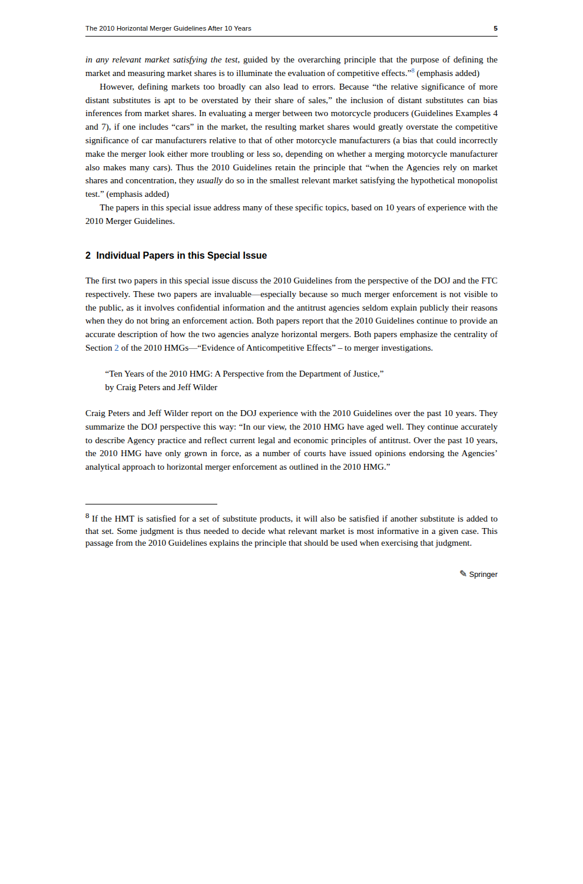The 2010 Horizontal Merger Guidelines After 10 Years 5
in any relevant market satisfying the test, guided by the overarching principle that the purpose of defining the market and measuring market shares is to illuminate the evaluation of competitive effects.”8 (emphasis added)
However, defining markets too broadly can also lead to errors. Because “the relative significance of more distant substitutes is apt to be overstated by their share of sales,” the inclusion of distant substitutes can bias inferences from market shares. In evaluating a merger between two motorcycle producers (Guidelines Examples 4 and 7), if one includes “cars” in the market, the resulting market shares would greatly overstate the competitive significance of car manufacturers relative to that of other motorcycle manufacturers (a bias that could incorrectly make the merger look either more troubling or less so, depending on whether a merging motorcycle manufacturer also makes many cars). Thus the 2010 Guidelines retain the principle that “when the Agencies rely on market shares and concentration, they usually do so in the smallest relevant market satisfying the hypothetical monopolist test.” (emphasis added)
The papers in this special issue address many of these specific topics, based on 10 years of experience with the 2010 Merger Guidelines.
2 Individual Papers in this Special Issue
The first two papers in this special issue discuss the 2010 Guidelines from the perspective of the DOJ and the FTC respectively. These two papers are invaluable—especially because so much merger enforcement is not visible to the public, as it involves confidential information and the antitrust agencies seldom explain publicly their reasons when they do not bring an enforcement action. Both papers report that the 2010 Guidelines continue to provide an accurate description of how the two agencies analyze horizontal mergers. Both papers emphasize the centrality of Section 2 of the 2010 HMGs—“Evidence of Anticompetitive Effects” – to merger investigations.
“Ten Years of the 2010 HMG: A Perspective from the Department of Justice,”
by Craig Peters and Jeff Wilder
Craig Peters and Jeff Wilder report on the DOJ experience with the 2010 Guidelines over the past 10 years. They summarize the DOJ perspective this way: “In our view, the 2010 HMG have aged well. They continue accurately to describe Agency practice and reflect current legal and economic principles of antitrust. Over the past 10 years, the 2010 HMG have only grown in force, as a number of courts have issued opinions endorsing the Agencies’ analytical approach to horizontal merger enforcement as outlined in the 2010 HMG.”
8 If the HMT is satisfied for a set of substitute products, it will also be satisfied if another substitute is added to that set. Some judgment is thus needed to decide what relevant market is most informative in a given case. This passage from the 2010 Guidelines explains the principle that should be used when exercising that judgment.
✎Springer